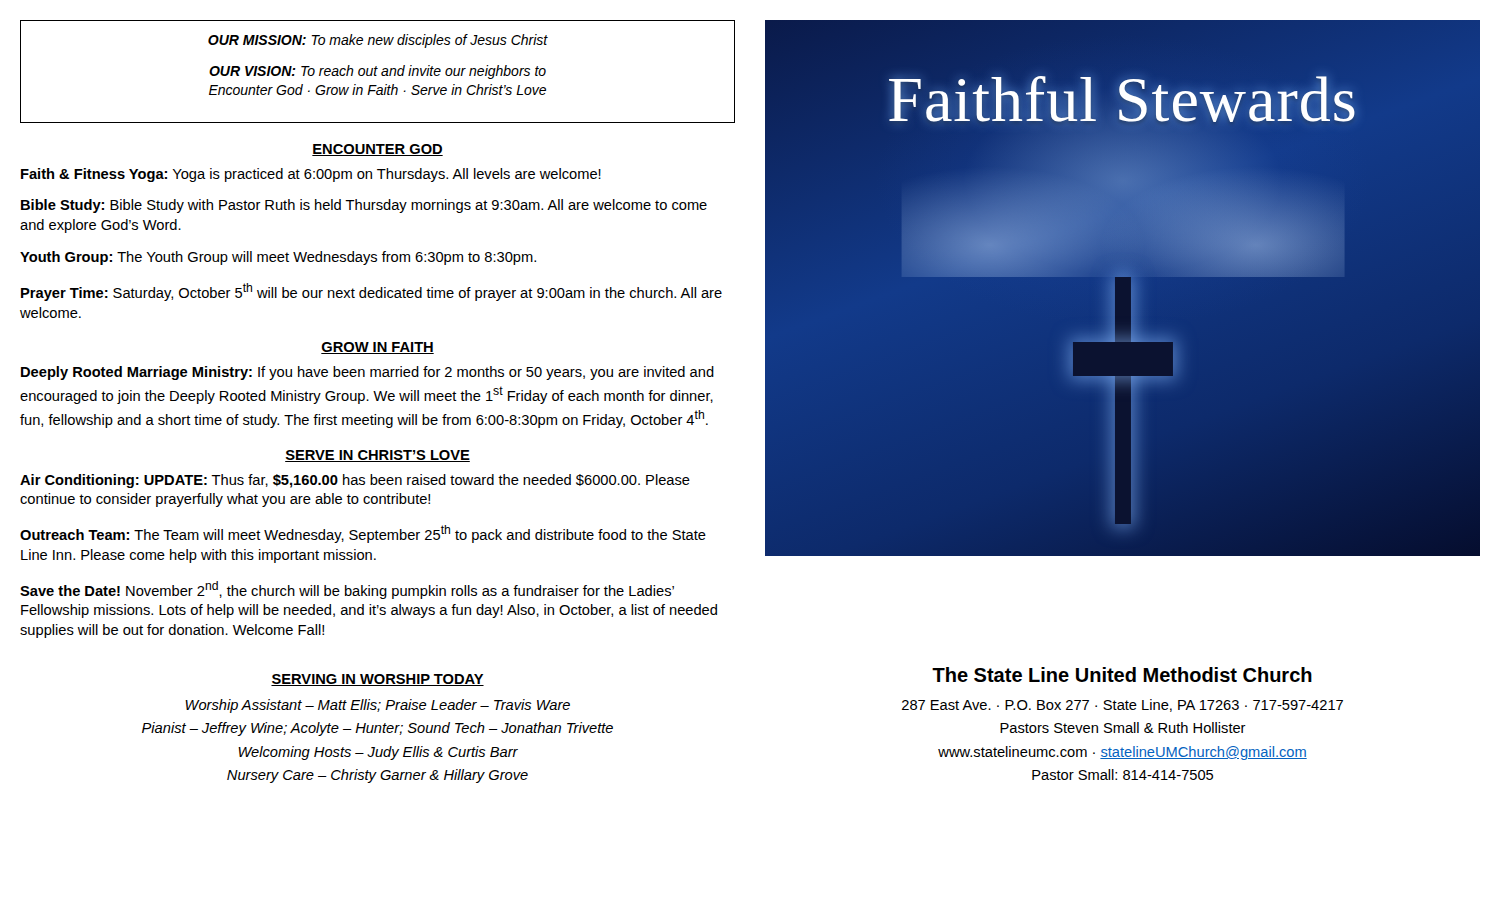OUR MISSION: To make new disciples of Jesus Christ
OUR VISION: To reach out and invite our neighbors to
Encounter God · Grow in Faith · Serve in Christ’s Love
Encounter God
Faith & Fitness Yoga: Yoga is practiced at 6:00pm on Thursdays. All levels are welcome!
Bible Study: Bible Study with Pastor Ruth is held Thursday mornings at 9:30am. All are welcome to come and explore God’s Word.
Youth Group: The Youth Group will meet Wednesdays from 6:30pm to 8:30pm.
Prayer Time: Saturday, October 5th will be our next dedicated time of prayer at 9:00am in the church. All are welcome.
Grow in Faith
Deeply Rooted Marriage Ministry: If you have been married for 2 months or 50 years, you are invited and encouraged to join the Deeply Rooted Ministry Group. We will meet the 1st Friday of each month for dinner, fun, fellowship and a short time of study. The first meeting will be from 6:00-8:30pm on Friday, October 4th.
Serve in Christ’s Love
Air Conditioning: UPDATE: Thus far, $5,160.00 has been raised toward the needed $6000.00. Please continue to consider prayerfully what you are able to contribute!
Outreach Team: The Team will meet Wednesday, September 25th to pack and distribute food to the State Line Inn. Please come help with this important mission.
Save the Date! November 2nd, the church will be baking pumpkin rolls as a fundraiser for the Ladies’ Fellowship missions. Lots of help will be needed, and it’s always a fun day! Also, in October, a list of needed supplies will be out for donation. Welcome Fall!
Serving in Worship Today
Worship Assistant – Matt Ellis; Praise Leader – Travis Ware
Pianist – Jeffrey Wine; Acolyte – Hunter; Sound Tech – Jonathan Trivette
Welcoming Hosts – Judy Ellis & Curtis Barr
Nursery Care – Christy Garner & Hillary Grove
Faithful Stewards
The State Line United Methodist Church
287 East Ave. · P.O. Box 277 · State Line, PA 17263 · 717-597-4217
Pastors Steven Small & Ruth Hollister
www.statelineumc.com · statelineUMChurch@gmail.com
Pastor Small: 814-414-7505